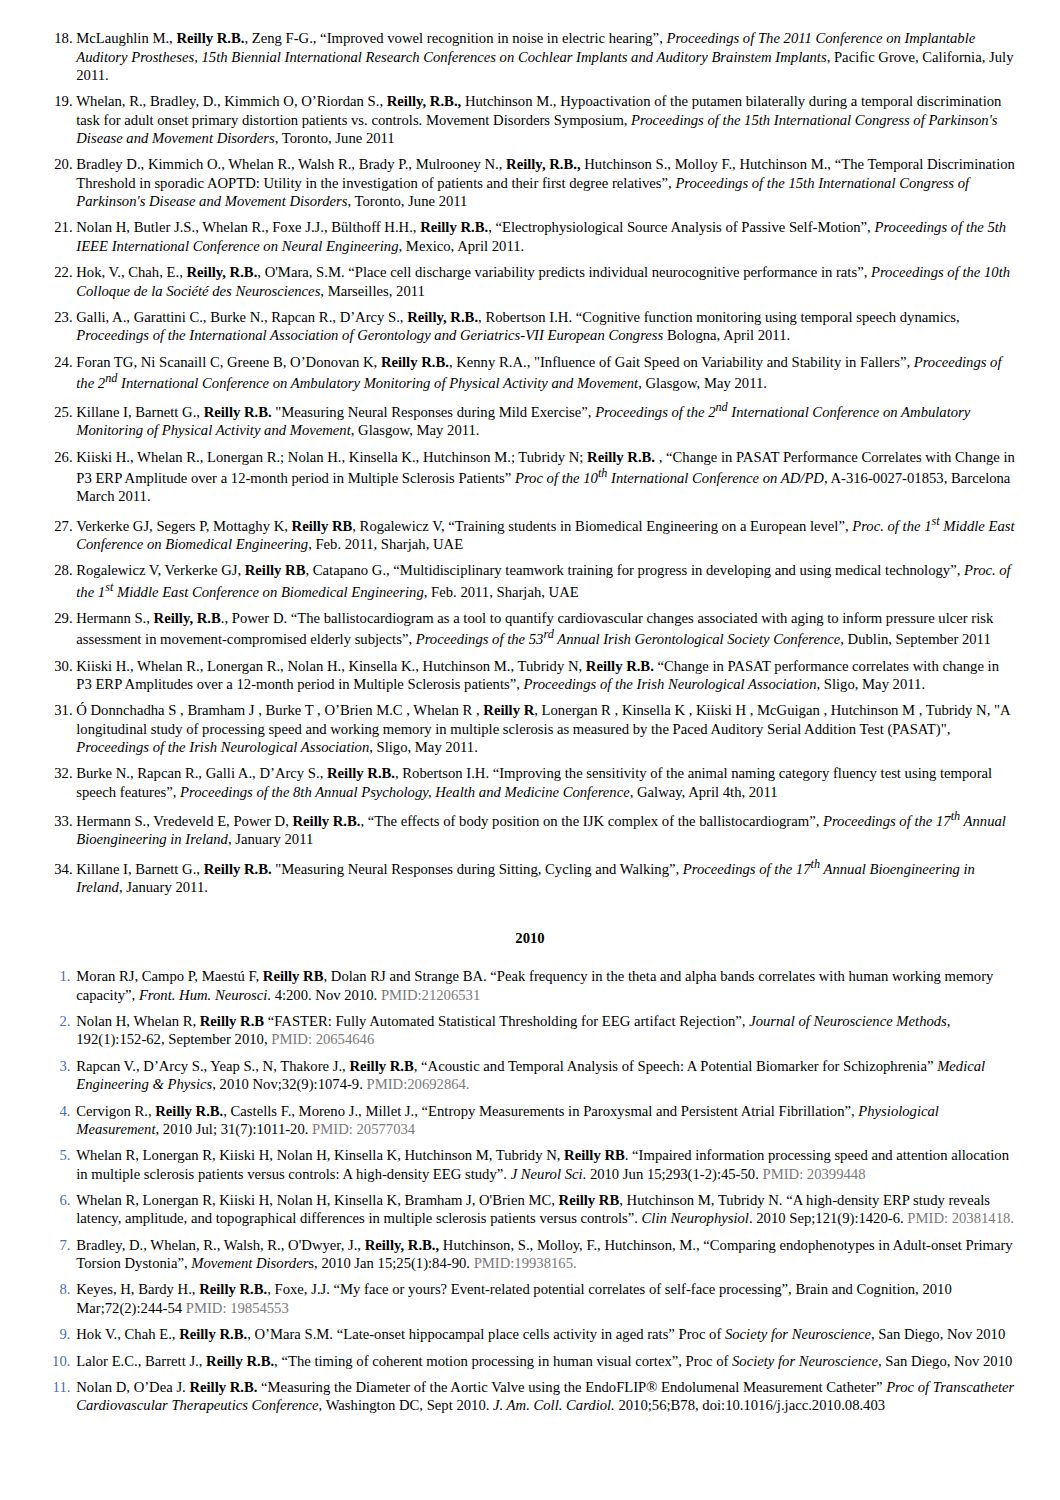McLaughlin M., Reilly R.B., Zeng F-G., “Improved vowel recognition in noise in electric hearing”, Proceedings of The 2011 Conference on Implantable Auditory Prostheses, 15th Biennial International Research Conferences on Cochlear Implants and Auditory Brainstem Implants, Pacific Grove, California, July 2011.
Whelan, R., Bradley, D., Kimmich O, O’Riordan S., Reilly, R.B., Hutchinson M., Hypoactivation of the putamen bilaterally during a temporal discrimination task for adult onset primary distortion patients vs. controls. Movement Disorders Symposium, Proceedings of the 15th International Congress of Parkinson's Disease and Movement Disorders, Toronto, June 2011
Bradley D., Kimmich O., Whelan R., Walsh R., Brady P., Mulrooney N., Reilly, R.B., Hutchinson S., Molloy F., Hutchinson M., “The Temporal Discrimination Threshold in sporadic AOPTD: Utility in the investigation of patients and their first degree relatives”, Proceedings of the 15th International Congress of Parkinson's Disease and Movement Disorders, Toronto, June 2011
Nolan H, Butler J.S., Whelan R., Foxe J.J., Bülthoff H.H., Reilly R.B., “Electrophysiological Source Analysis of Passive Self-Motion”, Proceedings of the 5th IEEE International Conference on Neural Engineering, Mexico, April 2011.
Hok, V., Chah, E., Reilly, R.B., O'Mara, S.M. “Place cell discharge variability predicts individual neurocognitive performance in rats”, Proceedings of the 10th Colloque de la Société des Neurosciences, Marseilles, 2011
Galli, A., Garattini C., Burke N., Rapcan R., D’Arcy S., Reilly, R.B., Robertson I.H. “Cognitive function monitoring using temporal speech dynamics, Proceedings of the International Association of Gerontology and Geriatrics-VII European Congress Bologna, April 2011.
Foran TG, Ni Scanaill C, Greene B, O’Donovan K, Reilly R.B., Kenny R.A., "Influence of Gait Speed on Variability and Stability in Fallers”, Proceedings of the 2nd International Conference on Ambulatory Monitoring of Physical Activity and Movement, Glasgow, May 2011.
Killane I, Barnett G., Reilly R.B. "Measuring Neural Responses during Mild Exercise”, Proceedings of the 2nd International Conference on Ambulatory Monitoring of Physical Activity and Movement, Glasgow, May 2011.
Kiiski H., Whelan R., Lonergan R.; Nolan H., Kinsella K., Hutchinson M.; Tubridy N; Reilly R.B. , “Change in PASAT Performance Correlates with Change in P3 ERP Amplitude over a 12-month period in Multiple Sclerosis Patients” Proc of the 10th International Conference on AD/PD, A-316-0027-01853, Barcelona March 2011.
Verkerke GJ, Segers P, Mottaghy K, Reilly RB, Rogalewicz V, “Training students in Biomedical Engineering on a European level”, Proc. of the 1st Middle East Conference on Biomedical Engineering, Feb. 2011, Sharjah, UAE
Rogalewicz V, Verkerke GJ, Reilly RB, Catapano G., “Multidisciplinary teamwork training for progress in developing and using medical technology”, Proc. of the 1st Middle East Conference on Biomedical Engineering, Feb. 2011, Sharjah, UAE
Hermann S., Reilly, R.B., Power D. “The ballistocardiogram as a tool to quantify cardiovascular changes associated with aging to inform pressure ulcer risk assessment in movement-compromised elderly subjects”, Proceedings of the 53rd Annual Irish Gerontological Society Conference, Dublin, September 2011
Kiiski H., Whelan R., Lonergan R., Nolan H., Kinsella K., Hutchinson M., Tubridy N, Reilly R.B. “Change in PASAT performance correlates with change in P3 ERP Amplitudes over a 12-month period in Multiple Sclerosis patients”, Proceedings of the Irish Neurological Association, Sligo, May 2011.
Ó Donnchadha S , Bramham J , Burke T , O’Brien M.C , Whelan R , Reilly R, Lonergan R , Kinsella K , Kiiski H , McGuigan , Hutchinson M , Tubridy N, "A longitudinal study of processing speed and working memory in multiple sclerosis as measured by the Paced Auditory Serial Addition Test (PASAT)", Proceedings of the Irish Neurological Association, Sligo, May 2011.
Burke N., Rapcan R., Galli A., D’Arcy S., Reilly R.B., Robertson I.H. “Improving the sensitivity of the animal naming category fluency test using temporal speech features”, Proceedings of the 8th Annual Psychology, Health and Medicine Conference, Galway, April 4th, 2011
Hermann S., Vredeveld E, Power D, Reilly R.B., “The effects of body position on the IJK complex of the ballistocardiogram”, Proceedings of the 17th Annual Bioengineering in Ireland, January 2011
Killane I, Barnett G., Reilly R.B. "Measuring Neural Responses during Sitting, Cycling and Walking”, Proceedings of the 17th Annual Bioengineering in Ireland, January 2011.
2010
Moran RJ, Campo P, Maestú F, Reilly RB, Dolan RJ and Strange BA. “Peak frequency in the theta and alpha bands correlates with human working memory capacity”, Front. Hum. Neurosci. 4:200. Nov 2010. PMID:21206531
Nolan H, Whelan R, Reilly R.B “FASTER: Fully Automated Statistical Thresholding for EEG artifact Rejection”, Journal of Neuroscience Methods, 192(1):152-62, September 2010, PMID: 20654646
Rapcan V., D’Arcy S., Yeap S., N, Thakore J., Reilly R.B, “Acoustic and Temporal Analysis of Speech: A Potential Biomarker for Schizophrenia” Medical Engineering & Physics, 2010 Nov;32(9):1074-9. PMID:20692864.
Cervigon R., Reilly R.B., Castells F., Moreno J., Millet J., “Entropy Measurements in Paroxysmal and Persistent Atrial Fibrillation”, Physiological Measurement, 2010 Jul; 31(7):1011-20. PMID: 20577034
Whelan R, Lonergan R, Kiiski H, Nolan H, Kinsella K, Hutchinson M, Tubridy N, Reilly RB. “Impaired information processing speed and attention allocation in multiple sclerosis patients versus controls: A high-density EEG study”. J Neurol Sci. 2010 Jun 15;293(1-2):45-50. PMID: 20399448
Whelan R, Lonergan R, Kiiski H, Nolan H, Kinsella K, Bramham J, O'Brien MC, Reilly RB, Hutchinson M, Tubridy N. “A high-density ERP study reveals latency, amplitude, and topographical differences in multiple sclerosis patients versus controls”. Clin Neurophysiol. 2010 Sep;121(9):1420-6. PMID: 20381418.
Bradley, D., Whelan, R., Walsh, R., O'Dwyer, J., Reilly, R.B., Hutchinson, S., Molloy, F., Hutchinson, M., “Comparing endophenotypes in Adult-onset Primary Torsion Dystonia”, Movement Disorders, 2010 Jan 15;25(1):84-90. PMID:19938165.
Keyes, H, Bardy H., Reilly R.B., Foxe, J.J. “My face or yours? Event-related potential correlates of self-face processing”, Brain and Cognition, 2010 Mar;72(2):244-54 PMID: 19854553
Hok V., Chah E., Reilly R.B., O’Mara S.M. “Late-onset hippocampal place cells activity in aged rats” Proc of Society for Neuroscience, San Diego, Nov 2010
Lalor E.C., Barrett J., Reilly R.B., “The timing of coherent motion processing in human visual cortex”, Proc of Society for Neuroscience, San Diego, Nov 2010
Nolan D, O’Dea J. Reilly R.B. “Measuring the Diameter of the Aortic Valve using the EndoFLIP® Endolumenal Measurement Catheter” Proc of Transcatheter Cardiovascular Therapeutics Conference, Washington DC, Sept 2010. J. Am. Coll. Cardiol. 2010;56;B78, doi:10.1016/j.jacc.2010.08.403